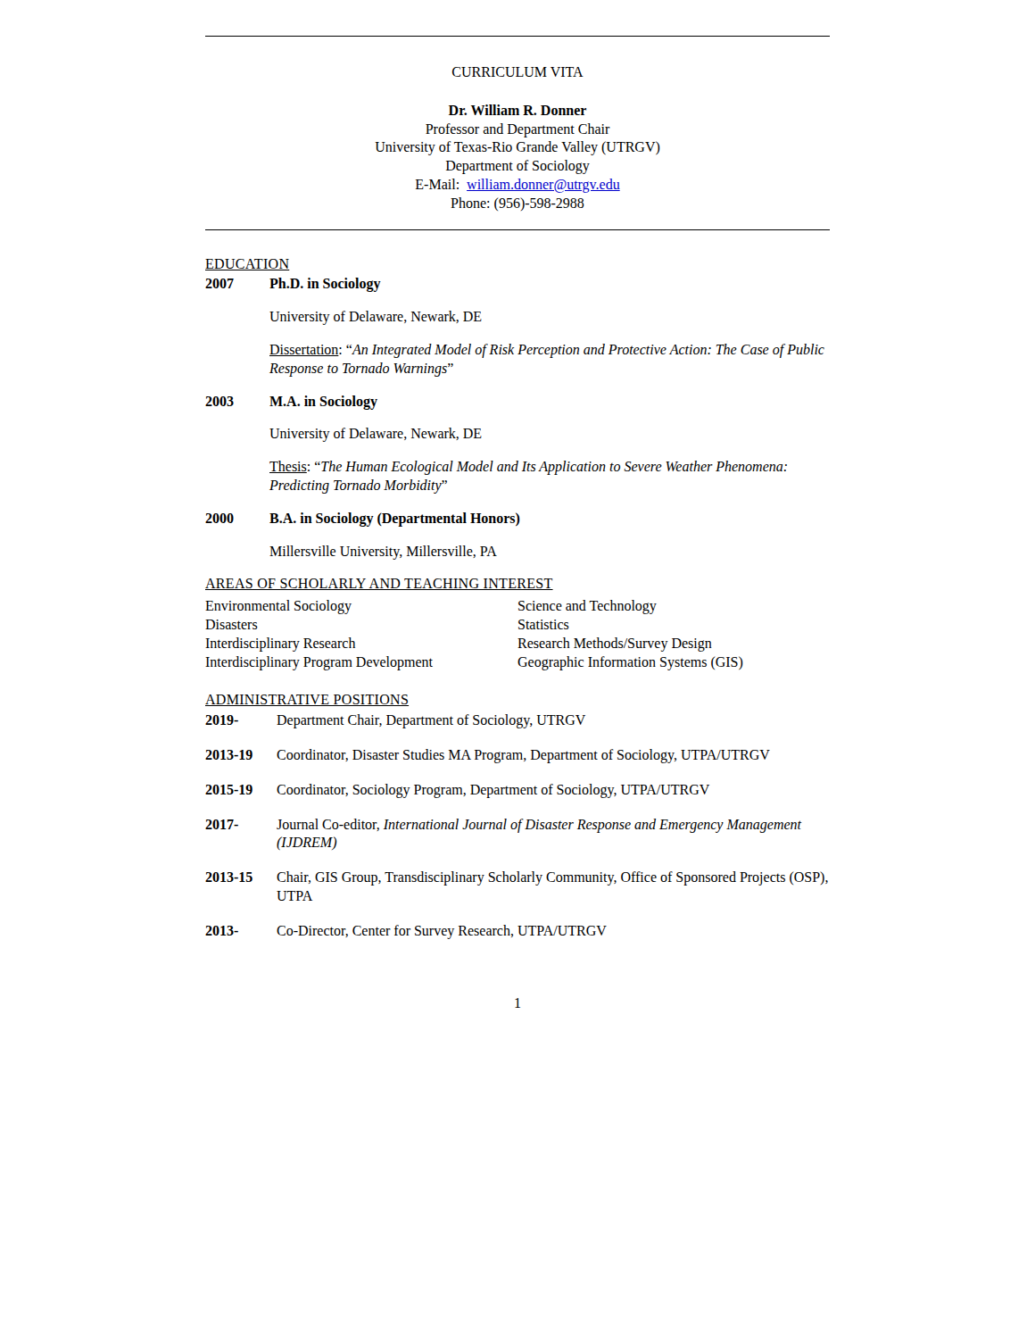CURRICULUM VITA
Dr. William R. Donner
Professor and Department Chair
University of Texas-Rio Grande Valley (UTRGV)
Department of Sociology
E-Mail: william.donner@utrgv.edu
Phone: (956)-598-2988
EDUCATION
2007
Ph.D. in Sociology
University of Delaware, Newark, DE
Dissertation: “An Integrated Model of Risk Perception and Protective Action: The Case of Public Response to Tornado Warnings”
2003
M.A. in Sociology
University of Delaware, Newark, DE
Thesis: “The Human Ecological Model and Its Application to Severe Weather Phenomena: Predicting Tornado Morbidity”
2000
B.A. in Sociology (Departmental Honors)
Millersville University, Millersville, PA
AREAS OF SCHOLARLY AND TEACHING INTEREST
Environmental Sociology
Disasters
Interdisciplinary Research
Interdisciplinary Program Development
Science and Technology
Statistics
Research Methods/Survey Design
Geographic Information Systems (GIS)
ADMINISTRATIVE POSITIONS
2019-
Department Chair, Department of Sociology, UTRGV
2013-19
Coordinator, Disaster Studies MA Program, Department of Sociology, UTPA/UTRGV
2015-19
Coordinator, Sociology Program, Department of Sociology, UTPA/UTRGV
2017-
Journal Co-editor, International Journal of Disaster Response and Emergency Management (IJDREM)
2013-15
Chair, GIS Group, Transdisciplinary Scholarly Community, Office of Sponsored Projects (OSP), UTPA
2013-
Co-Director, Center for Survey Research, UTPA/UTRGV
1